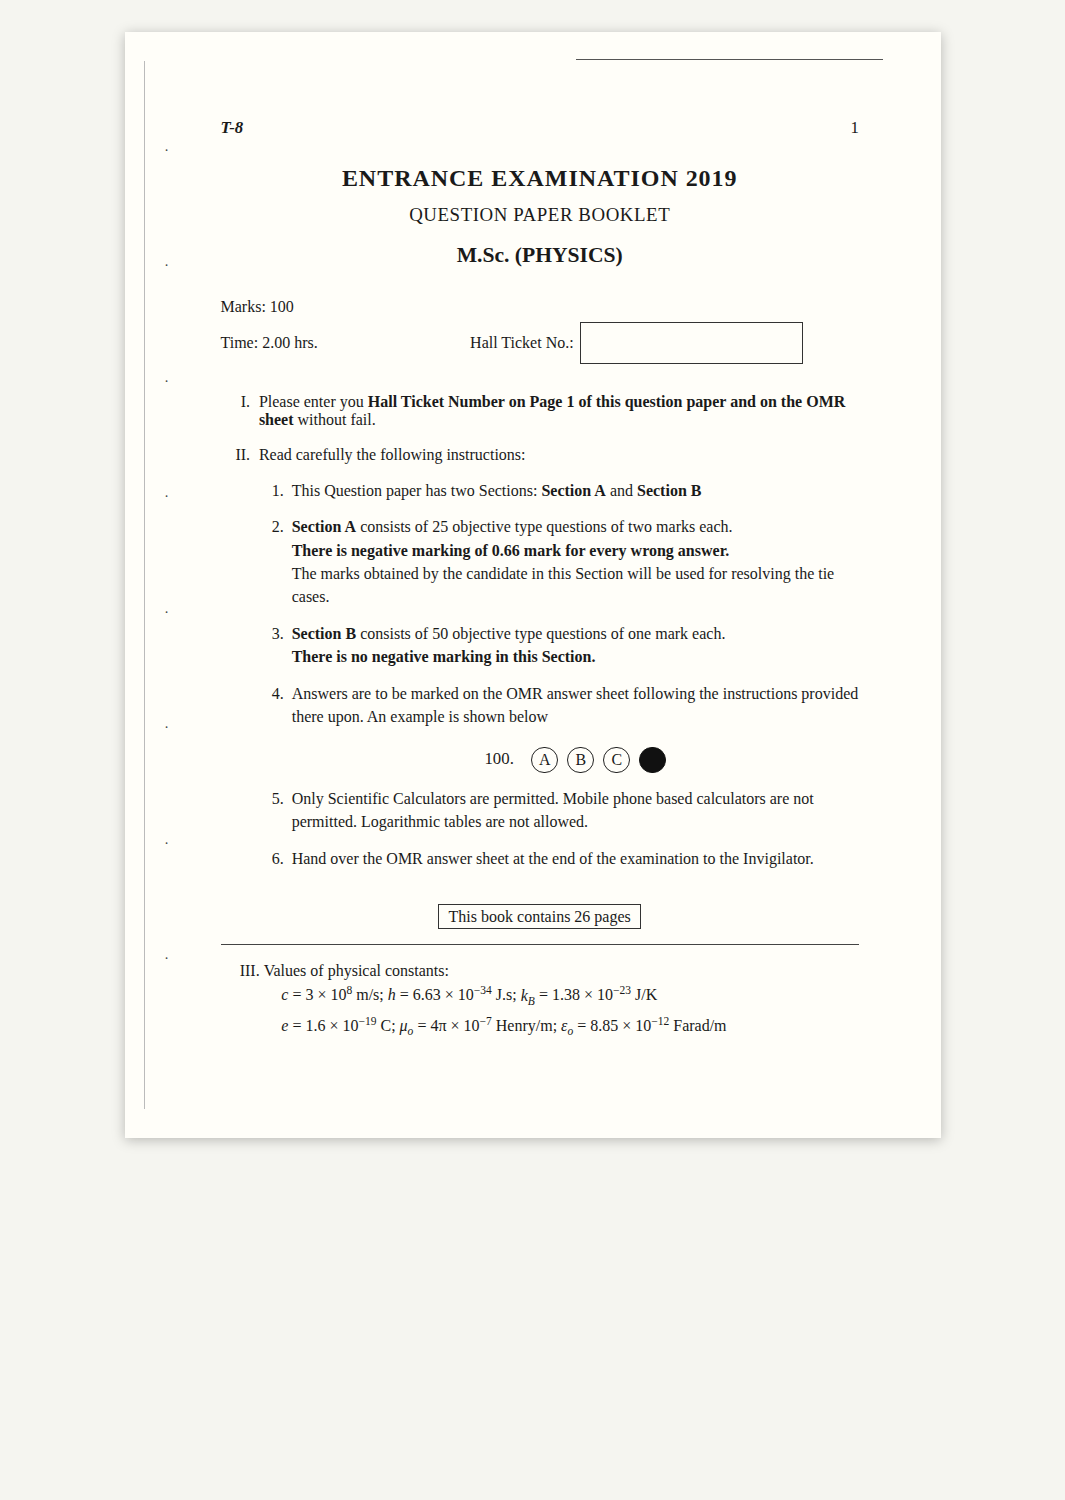. . . . . . . .
T-8 1
ENTRANCE EXAMINATION 2019
QUESTION PAPER BOOKLET
M.Sc. (PHYSICS)
Marks: 100
Time: 2.00 hrs. Hall Ticket No.:
Please enter you Hall Ticket Number on Page 1 of this question paper and on the OMR sheet without fail.
Read carefully the following instructions:
This Question paper has two Sections: Section A and Section B
Section A consists of 25 objective type questions of two marks each.
There is negative marking of 0.66 mark for every wrong answer.
The marks obtained by the candidate in this Section will be used for resolving the tie cases.
Section B consists of 50 objective type questions of one mark each.
There is no negative marking in this Section.
Answers are to be marked on the OMR answer sheet following the instructions provided there upon. An example is shown below
100. A B C
Only Scientific Calculators are permitted. Mobile phone based calculators are not permitted. Logarithmic tables are not allowed.
Hand over the OMR answer sheet at the end of the examination to the Invigilator.
This book contains 26 pages
Values of physical constants:
c = 3 × 108 m/s; h = 6.63 × 10−34 J.s; kB = 1.38 × 10−23 J/K
e = 1.6 × 10−19 C; μo = 4π × 10−7 Henry/m; εo = 8.85 × 10−12 Farad/m